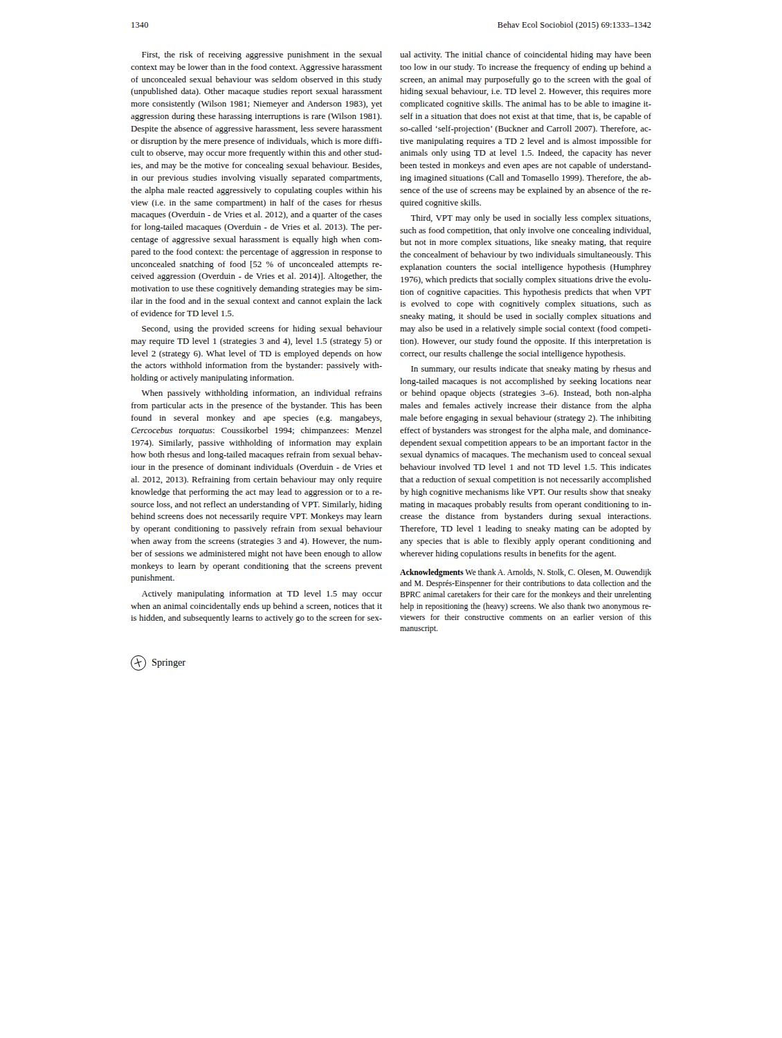1340 Behav Ecol Sociobiol (2015) 69:1333–1342
First, the risk of receiving aggressive punishment in the sexual context may be lower than in the food context. Aggressive harassment of unconcealed sexual behaviour was seldom observed in this study (unpublished data). Other macaque studies report sexual harassment more consistently (Wilson 1981; Niemeyer and Anderson 1983), yet aggression during these harassing interruptions is rare (Wilson 1981). Despite the absence of aggressive harassment, less severe harassment or disruption by the mere presence of individuals, which is more difficult to observe, may occur more frequently within this and other studies, and may be the motive for concealing sexual behaviour. Besides, in our previous studies involving visually separated compartments, the alpha male reacted aggressively to copulating couples within his view (i.e. in the same compartment) in half of the cases for rhesus macaques (Overduin - de Vries et al. 2012), and a quarter of the cases for long-tailed macaques (Overduin - de Vries et al. 2013). The percentage of aggressive sexual harassment is equally high when compared to the food context: the percentage of aggression in response to unconcealed snatching of food [52 % of unconcealed attempts received aggression (Overduin - de Vries et al. 2014)]. Altogether, the motivation to use these cognitively demanding strategies may be similar in the food and in the sexual context and cannot explain the lack of evidence for TD level 1.5.
Second, using the provided screens for hiding sexual behaviour may require TD level 1 (strategies 3 and 4), level 1.5 (strategy 5) or level 2 (strategy 6). What level of TD is employed depends on how the actors withhold information from the bystander: passively withholding or actively manipulating information.
When passively withholding information, an individual refrains from particular acts in the presence of the bystander. This has been found in several monkey and ape species (e.g. mangabeys, Cercocebus torquatus: Coussikorbel 1994; chimpanzees: Menzel 1974). Similarly, passive withholding of information may explain how both rhesus and long-tailed macaques refrain from sexual behaviour in the presence of dominant individuals (Overduin - de Vries et al. 2012, 2013). Refraining from certain behaviour may only require knowledge that performing the act may lead to aggression or to a resource loss, and not reflect an understanding of VPT. Similarly, hiding behind screens does not necessarily require VPT. Monkeys may learn by operant conditioning to passively refrain from sexual behaviour when away from the screens (strategies 3 and 4). However, the number of sessions we administered might not have been enough to allow monkeys to learn by operant conditioning that the screens prevent punishment.
Actively manipulating information at TD level 1.5 may occur when an animal coincidentally ends up behind a screen, notices that it is hidden, and subsequently learns to actively go to the screen for sexual activity. The initial chance of coincidental hiding may have been too low in our study. To increase the frequency of ending up behind a screen, an animal may purposefully go to the screen with the goal of hiding sexual behaviour, i.e. TD level 2. However, this requires more complicated cognitive skills. The animal has to be able to imagine itself in a situation that does not exist at that time, that is, be capable of so-called ‘self-projection’ (Buckner and Carroll 2007). Therefore, active manipulating requires a TD 2 level and is almost impossible for animals only using TD at level 1.5. Indeed, the capacity has never been tested in monkeys and even apes are not capable of understanding imagined situations (Call and Tomasello 1999). Therefore, the absence of the use of screens may be explained by an absence of the required cognitive skills.
Third, VPT may only be used in socially less complex situations, such as food competition, that only involve one concealing individual, but not in more complex situations, like sneaky mating, that require the concealment of behaviour by two individuals simultaneously. This explanation counters the social intelligence hypothesis (Humphrey 1976), which predicts that socially complex situations drive the evolution of cognitive capacities. This hypothesis predicts that when VPT is evolved to cope with cognitively complex situations, such as sneaky mating, it should be used in socially complex situations and may also be used in a relatively simple social context (food competition). However, our study found the opposite. If this interpretation is correct, our results challenge the social intelligence hypothesis.
In summary, our results indicate that sneaky mating by rhesus and long-tailed macaques is not accomplished by seeking locations near or behind opaque objects (strategies 3–6). Instead, both non-alpha males and females actively increase their distance from the alpha male before engaging in sexual behaviour (strategy 2). The inhibiting effect of bystanders was strongest for the alpha male, and dominance-dependent sexual competition appears to be an important factor in the sexual dynamics of macaques. The mechanism used to conceal sexual behaviour involved TD level 1 and not TD level 1.5. This indicates that a reduction of sexual competition is not necessarily accomplished by high cognitive mechanisms like VPT. Our results show that sneaky mating in macaques probably results from operant conditioning to increase the distance from bystanders during sexual interactions. Therefore, TD level 1 leading to sneaky mating can be adopted by any species that is able to flexibly apply operant conditioning and wherever hiding copulations results in benefits for the agent.
Acknowledgments We thank A. Arnolds, N. Stolk, C. Olesen, M. Ouwendijk and M. Després-Einspenner for their contributions to data collection and the BPRC animal caretakers for their care for the monkeys and their unrelenting help in repositioning the (heavy) screens. We also thank two anonymous reviewers for their constructive comments on an earlier version of this manuscript.
Springer